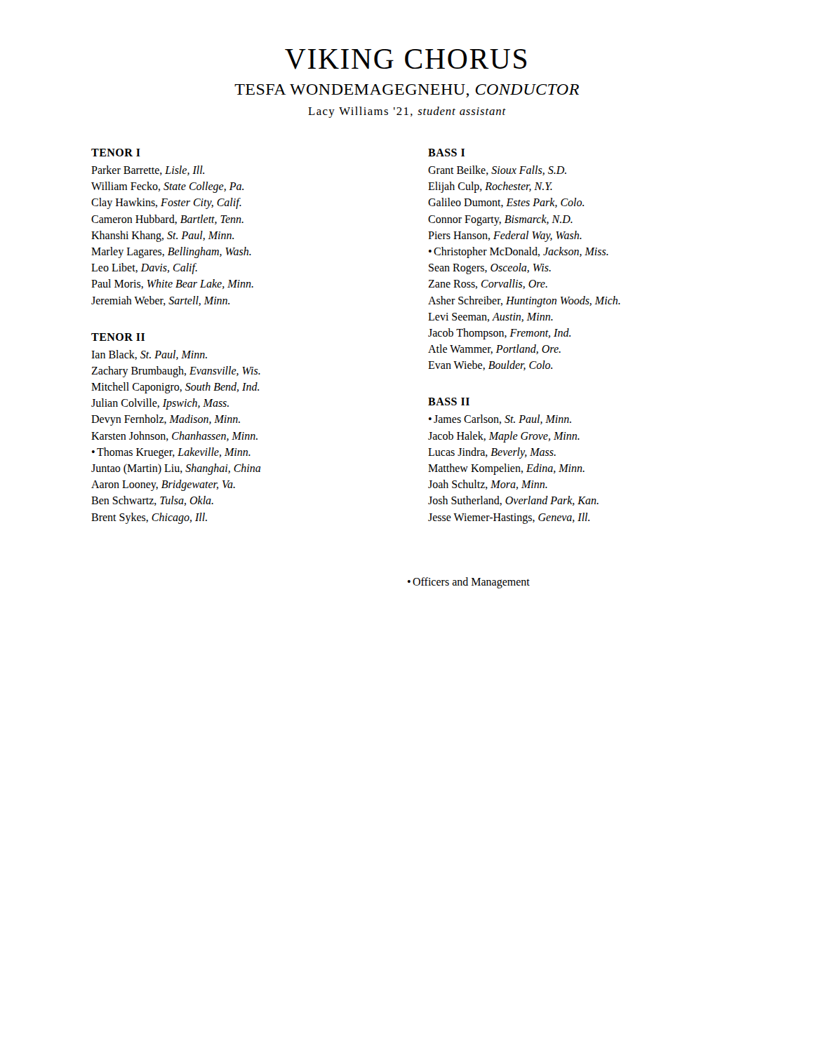VIKING CHORUS
TESFA WONDEMAGEGNEHU, CONDUCTOR
Lacy Williams '21, student assistant
TENOR I
Parker Barrette, Lisle, Ill.
William Fecko, State College, Pa.
Clay Hawkins, Foster City, Calif.
Cameron Hubbard, Bartlett, Tenn.
Khanshi Khang, St. Paul, Minn.
Marley Lagares, Bellingham, Wash.
Leo Libet, Davis, Calif.
Paul Moris, White Bear Lake, Minn.
Jeremiah Weber, Sartell, Minn.
TENOR II
Ian Black, St. Paul, Minn.
Zachary Brumbaugh, Evansville, Wis.
Mitchell Caponigro, South Bend, Ind.
Julian Colville, Ipswich, Mass.
Devyn Fernholz, Madison, Minn.
Karsten Johnson, Chanhassen, Minn.
Thomas Krueger, Lakeville, Minn.
Juntao (Martin) Liu, Shanghai, China
Aaron Looney, Bridgewater, Va.
Ben Schwartz, Tulsa, Okla.
Brent Sykes, Chicago, Ill.
BASS I
Grant Beilke, Sioux Falls, S.D.
Elijah Culp, Rochester, N.Y.
Galileo Dumont, Estes Park, Colo.
Connor Fogarty, Bismarck, N.D.
Piers Hanson, Federal Way, Wash.
Christopher McDonald, Jackson, Miss.
Sean Rogers, Osceola, Wis.
Zane Ross, Corvallis, Ore.
Asher Schreiber, Huntington Woods, Mich.
Levi Seeman, Austin, Minn.
Jacob Thompson, Fremont, Ind.
Atle Wammer, Portland, Ore.
Evan Wiebe, Boulder, Colo.
BASS II
James Carlson, St. Paul, Minn.
Jacob Halek, Maple Grove, Minn.
Lucas Jindra, Beverly, Mass.
Matthew Kompelien, Edina, Minn.
Joah Schultz, Mora, Minn.
Josh Sutherland, Overland Park, Kan.
Jesse Wiemer-Hastings, Geneva, Ill.
Officers and Management